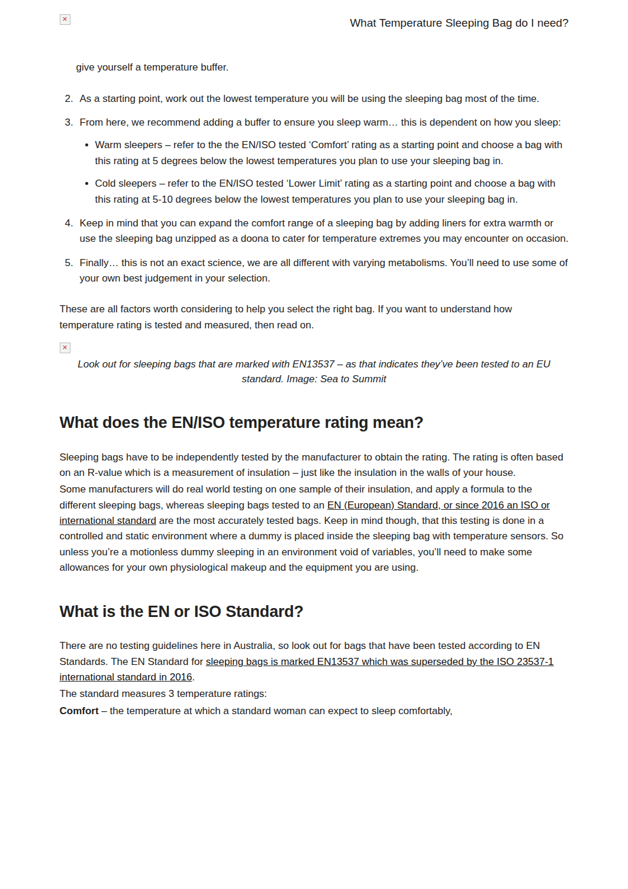✕
What Temperature Sleeping Bag do I need?
give yourself a temperature buffer.
As a starting point, work out the lowest temperature you will be using the sleeping bag most of the time.
From here, we recommend adding a buffer to ensure you sleep warm… this is dependent on how you sleep:
Warm sleepers – refer to the the EN/ISO tested ‘Comfort’ rating as a starting point and choose a bag with this rating at 5 degrees below the lowest temperatures you plan to use your sleeping bag in.
Cold sleepers – refer to the EN/ISO tested ‘Lower Limit’ rating as a starting point and choose a bag with this rating at 5-10 degrees below the lowest temperatures you plan to use your sleeping bag in.
Keep in mind that you can expand the comfort range of a sleeping bag by adding liners for extra warmth or use the sleeping bag unzipped as a doona to cater for temperature extremes you may encounter on occasion.
Finally… this is not an exact science, we are all different with varying metabolisms. You’ll need to use some of your own best judgement in your selection.
These are all factors worth considering to help you select the right bag. If you want to understand how temperature rating is tested and measured, then read on.
✕ Look out for sleeping bags that are marked with EN13537 – as that indicates they’ve been tested to an EU standard. Image: Sea to Summit
What does the EN/ISO temperature rating mean?
Sleeping bags have to be independently tested by the manufacturer to obtain the rating. The rating is often based on an R-value which is a measurement of insulation – just like the insulation in the walls of your house.
Some manufacturers will do real world testing on one sample of their insulation, and apply a formula to the different sleeping bags, whereas sleeping bags tested to an EN (European) Standard, or since 2016 an ISO or international standard are the most accurately tested bags. Keep in mind though, that this testing is done in a controlled and static environment where a dummy is placed inside the sleeping bag with temperature sensors. So unless you’re a motionless dummy sleeping in an environment void of variables, you’ll need to make some allowances for your own physiological makeup and the equipment you are using.
What is the EN or ISO Standard?
There are no testing guidelines here in Australia, so look out for bags that have been tested according to EN Standards. The EN Standard for sleeping bags is marked EN13537 which was superseded by the ISO 23537-1 international standard in 2016.
The standard measures 3 temperature ratings:
Comfort – the temperature at which a standard woman can expect to sleep comfortably,